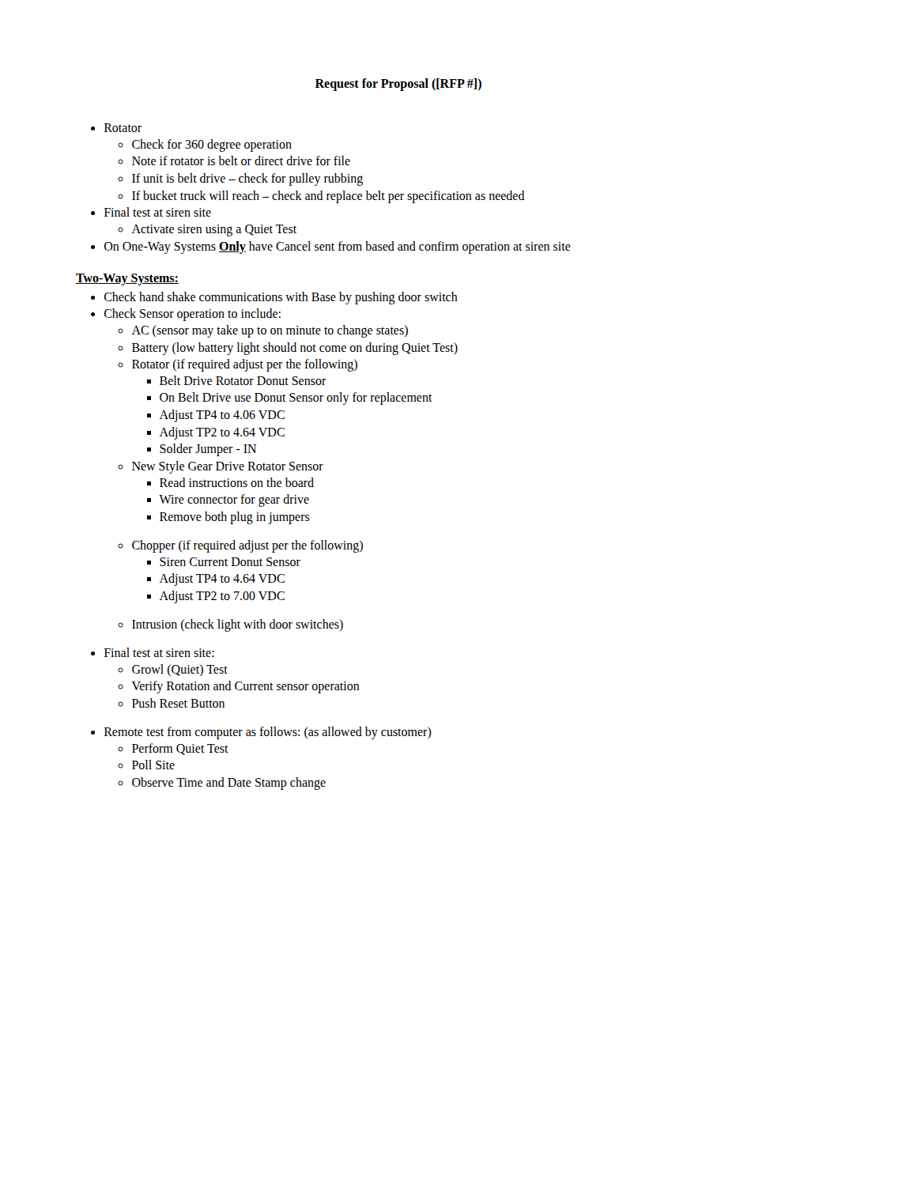Request for Proposal ([RFP #])
Rotator
Check for 360 degree operation
Note if rotator is belt or direct drive for file
If unit is belt drive – check for pulley rubbing
If bucket truck will reach – check and replace belt per specification as needed
Final test at siren site
Activate siren using a Quiet Test
On One-Way Systems Only have Cancel sent from based and confirm operation at siren site
Two-Way Systems:
Check hand shake communications with Base by pushing door switch
Check Sensor operation to include:
AC (sensor may take up to on minute to change states)
Battery (low battery light should not come on during Quiet Test)
Rotator (if required adjust per the following)
Belt Drive Rotator Donut Sensor
On Belt Drive use Donut Sensor only for replacement
Adjust TP4 to 4.06 VDC
Adjust TP2 to 4.64 VDC
Solder Jumper - IN
New Style Gear Drive Rotator Sensor
Read instructions on the board
Wire connector for gear drive
Remove both plug in jumpers
Chopper (if required adjust per the following)
Siren Current Donut Sensor
Adjust TP4 to 4.64 VDC
Adjust TP2 to 7.00 VDC
Intrusion (check light with door switches)
Final test at siren site:
Growl (Quiet) Test
Verify Rotation and Current sensor operation
Push Reset Button
Remote test from computer as follows: (as allowed by customer)
Perform Quiet Test
Poll Site
Observe Time and Date Stamp change